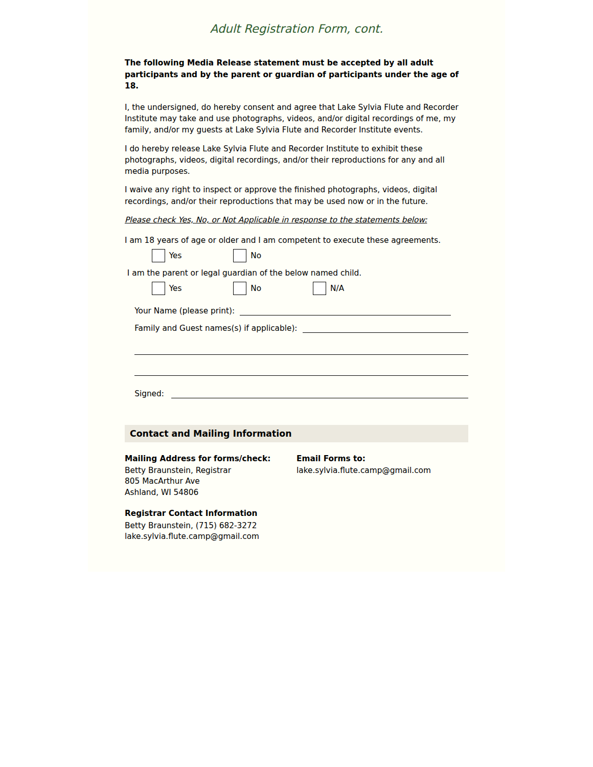Adult Registration Form, cont.
The following Media Release statement must be accepted by all adult participants and by the parent or guardian of participants under the age of 18.
I, the undersigned, do hereby consent and agree that Lake Sylvia Flute and Recorder Institute may take and use photographs, videos, and/or digital recordings of me, my family, and/or my guests at Lake Sylvia Flute and Recorder Institute events.
I do hereby release Lake Sylvia Flute and Recorder Institute to exhibit these photographs, videos, digital recordings, and/or their reproductions for any and all media purposes.
I waive any right to inspect or approve the finished photographs, videos, digital recordings, and/or their reproductions that may be used now or in the future.
Please check Yes, No, or Not Applicable in response to the statements below:
I am 18 years of age or older and I am competent to execute these agreements.
Yes No
I am the parent or legal guardian of the below named child.
Yes No N/A
Your Name (please print):
Family and Guest names(s) if applicable):
Signed:
Contact and Mailing Information
Mailing Address for forms/check: Betty Braunstein, Registrar
805 MacArthur Ave
Ashland, WI 54806
Registrar Contact Information Betty Braunstein, (715) 682-3272
lake.sylvia.flute.camp@gmail.com
Email Forms to: lake.sylvia.flute.camp@gmail.com